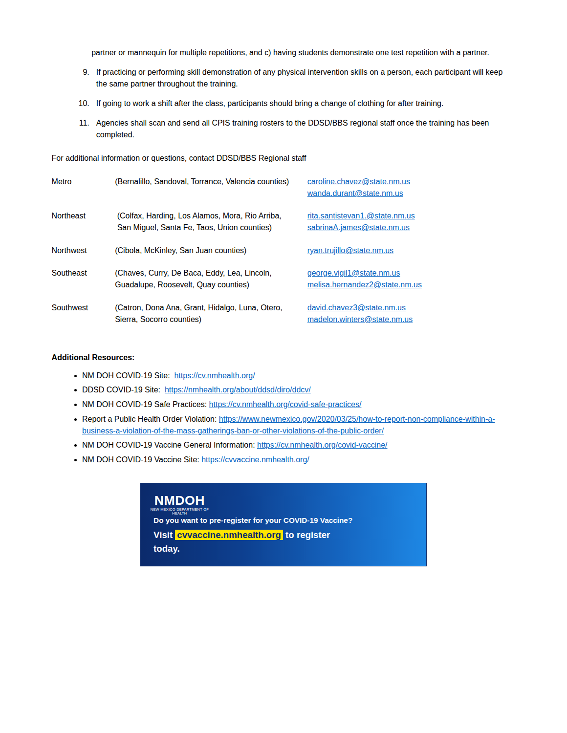partner or mannequin for multiple repetitions, and c) having students demonstrate one test repetition with a partner.
If practicing or performing skill demonstration of any physical intervention skills on a person, each participant will keep the same partner throughout the training.
If going to work a shift after the class, participants should bring a change of clothing for after training.
Agencies shall scan and send all CPIS training rosters to the DDSD/BBS regional staff once the training has been completed.
For additional information or questions, contact DDSD/BBS Regional staff
| Metro | (Bernalillo, Sandoval, Torrance, Valencia counties) | caroline.chavez@state.nm.us wanda.durant@state.nm.us |
| Northeast | (Colfax, Harding, Los Alamos, Mora, Rio Arriba, San Miguel, Santa Fe, Taos, Union counties) | rita.santistevan1.@state.nm.us sabrinaA.james@state.nm.us |
| Northwest | (Cibola, McKinley, San Juan counties) | ryan.trujillo@state.nm.us |
| Southeast | (Chaves, Curry, De Baca, Eddy, Lea, Lincoln, Guadalupe, Roosevelt, Quay counties) | george.vigil1@state.nm.us melisa.hernandez2@state.nm.us |
| Southwest | (Catron, Dona Ana, Grant, Hidalgo, Luna, Otero, Sierra, Socorro counties) | david.chavez3@state.nm.us madelon.winters@state.nm.us |
Additional Resources:
NM DOH COVID-19 Site: https://cv.nmhealth.org/
DDSD COVID-19 Site: https://nmhealth.org/about/ddsd/diro/ddcv/
NM DOH COVID-19 Safe Practices: https://cv.nmhealth.org/covid-safe-practices/
Report a Public Health Order Violation: https://www.newmexico.gov/2020/03/25/how-to-report-non-compliance-within-a-business-a-violation-of-the-mass-gatherings-ban-or-other-violations-of-the-public-order/
NM DOH COVID-19 Vaccine General Information: https://cv.nmhealth.org/covid-vaccine/
NM DOH COVID-19 Vaccine Site: https://cvvaccine.nmhealth.org/
NMDOH NEW MEXICO DEPARTMENT OF HEALTH
Do you want to pre-register for your COVID-19 Vaccine? Visit cvvaccine.nmhealth.org to register today.